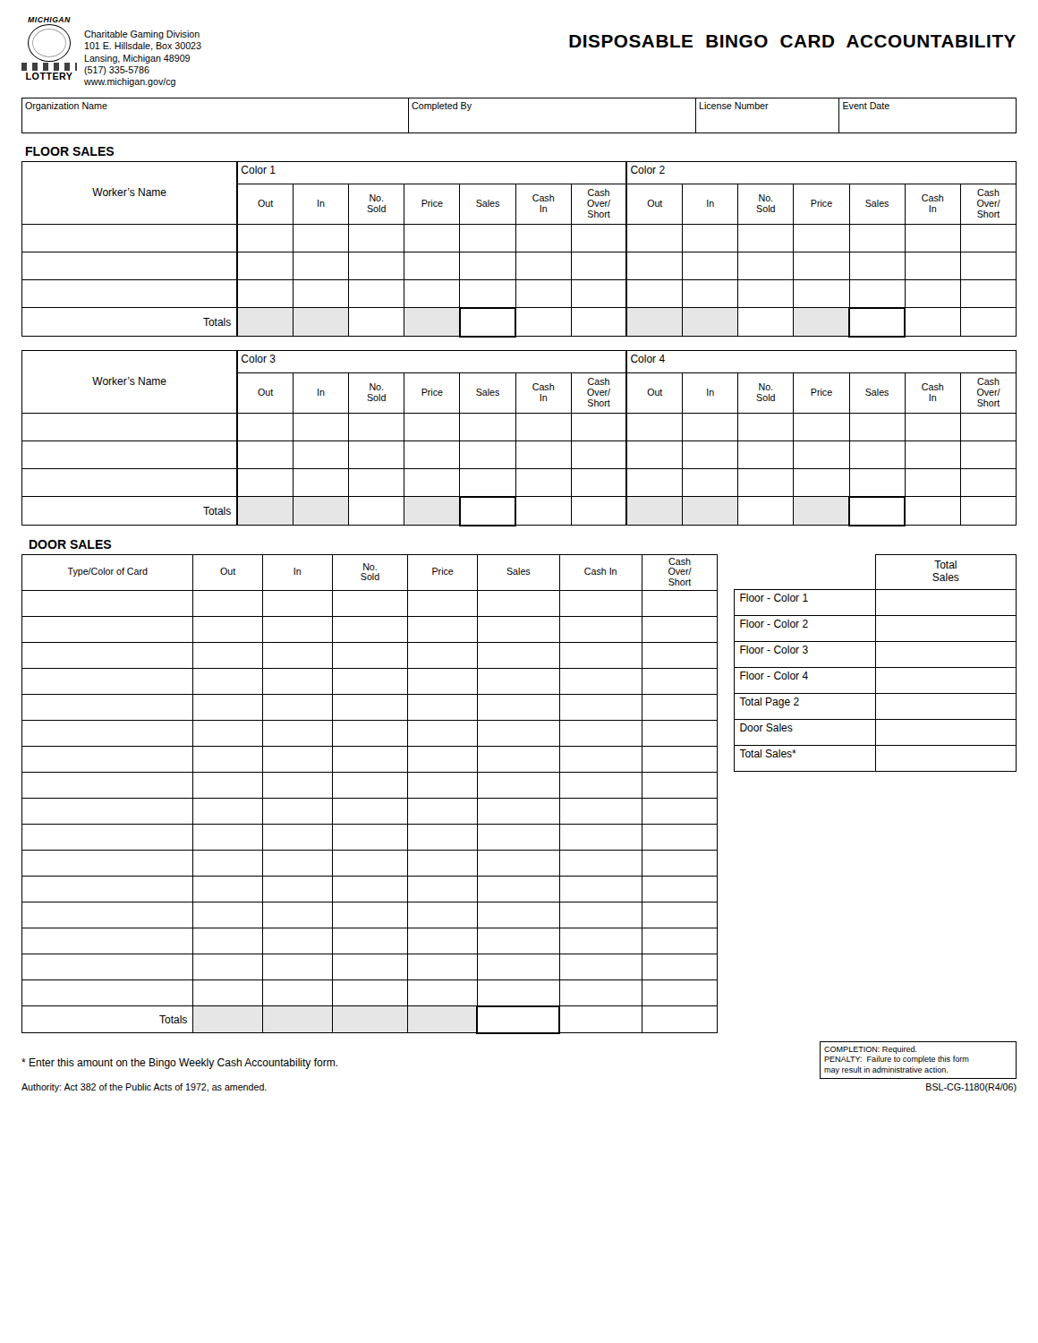MICHIGAN
LOTTERY
Charitable Gaming Division
101 E. Hillsdale, Box 30023
Lansing, Michigan 48909
(517) 335-5786
www.michigan.gov/cg
DISPOSABLE BINGO CARD ACCOUNTABILITY
| Organization Name | Completed By | License Number | Event Date |
FLOOR SALES
| Worker’s Name | Color 1 | Color 2 |
| Out | In | No. Sold | Price | Sales | Cash In | Cash Over/ Short | Out | In | No. Sold | Price | Sales | Cash In | Cash Over/ Short |
| Totals | | | | | | | | | | | | | | |
| Worker’s Name | Color 3 | Color 4 |
| Out | In | No. Sold | Price | Sales | Cash In | Cash Over/ Short | Out | In | No. Sold | Price | Sales | Cash In | Cash Over/ Short |
| Totals | | | | | | | | | | | | | | |
DOOR SALES
| Type/Color of Card | Out | In | No. Sold | Price | Sales | Cash In | Cash Over/ Short |
| Totals | | | | | | | |
| | Total Sales |
| Floor - Color 1 | |
| Floor - Color 2 | |
| Floor - Color 3 | |
| Floor - Color 4 | |
| Total Page 2 | |
| Door Sales | |
| Total Sales* | |
* Enter this amount on the Bingo Weekly Cash Accountability form.
Authority: Act 382 of the Public Acts of 1972, as amended.
COMPLETION: Required.
PENALTY: Failure to complete this form
may result in administrative action.
BSL-CG-1180(R4/06)